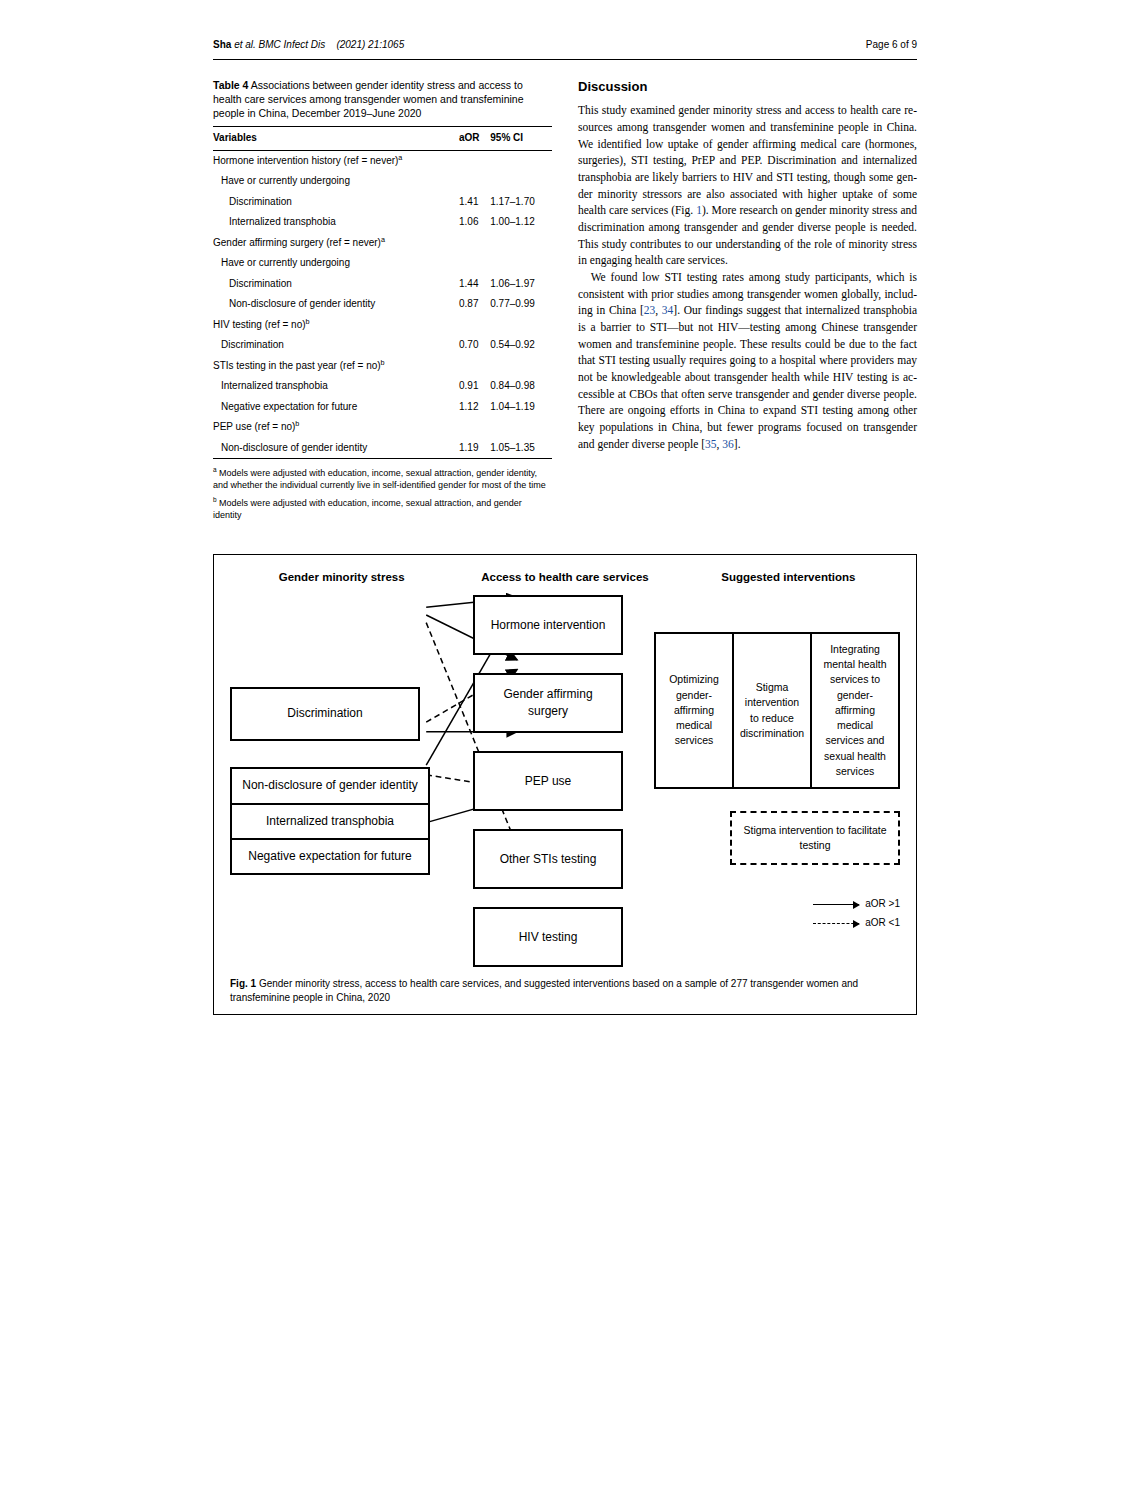Sha et al. BMC Infect Dis (2021) 21:1065
Page 6 of 9
Table 4 Associations between gender identity stress and access to health care services among transgender women and transfeminine people in China, December 2019–June 2020
| Variables | aOR | 95% CI |
| --- | --- | --- |
| Hormone intervention history (ref = never) a | | |
| Have or currently undergoing | | |
| Discrimination | 1.41 | 1.17–1.70 |
| Internalized transphobia | 1.06 | 1.00–1.12 |
| Gender affirming surgery (ref = never) a | | |
| Have or currently undergoing | | |
| Discrimination | 1.44 | 1.06–1.97 |
| Non-disclosure of gender identity | 0.87 | 0.77–0.99 |
| HIV testing (ref = no) b | | |
| Discrimination | 0.70 | 0.54–0.92 |
| STIs testing in the past year (ref = no) b | | |
| Internalized transphobia | 0.91 | 0.84–0.98 |
| Negative expectation for future | 1.12 | 1.04–1.19 |
| PEP use (ref = no) b | | |
| Non-disclosure of gender identity | 1.19 | 1.05–1.35 |
a Models were adjusted with education, income, sexual attraction, gender identity, and whether the individual currently live in self-identified gender for most of the time
b Models were adjusted with education, income, sexual attraction, and gender identity
Discussion
This study examined gender minority stress and access to health care resources among transgender women and transfeminine people in China. We identified low uptake of gender affirming medical care (hormones, surgeries), STI testing, PrEP and PEP. Discrimination and internalized transphobia are likely barriers to HIV and STI testing, though some gender minority stressors are also associated with higher uptake of some health care services (Fig. 1). More research on gender minority stress and discrimination among transgender and gender diverse people is needed. This study contributes to our understanding of the role of minority stress in engaging health care services.
We found low STI testing rates among study participants, which is consistent with prior studies among transgender women globally, including in China [23, 34]. Our findings suggest that internalized transphobia is a barrier to STI—but not HIV—testing among Chinese transgender women and transfeminine people. These results could be due to the fact that STI testing usually requires going to a hospital where providers may not be knowledgeable about transgender health while HIV testing is accessible at CBOs that often serve transgender and gender diverse people. There are ongoing efforts in China to expand STI testing among other key populations in China, but fewer programs focused on transgender and gender diverse people [35, 36].
Gender minority stress Access to health care services Suggested interventions
Discrimination
Non-disclosure of gender identity
Internalized transphobia
Negative expectation for future
Hormone intervention
Gender affirming surgery
PEP use
Other STIs testing
HIV testing
Optimizing gender-affirming medical services
Stigma intervention to reduce discrimination
Integrating mental health services to gender-affirming medical services and sexual health services
Stigma intervention to facilitate testing
aOR >1
aOR <1
Fig. 1 Gender minority stress, access to health care services, and suggested interventions based on a sample of 277 transgender women and transfeminine people in China, 2020